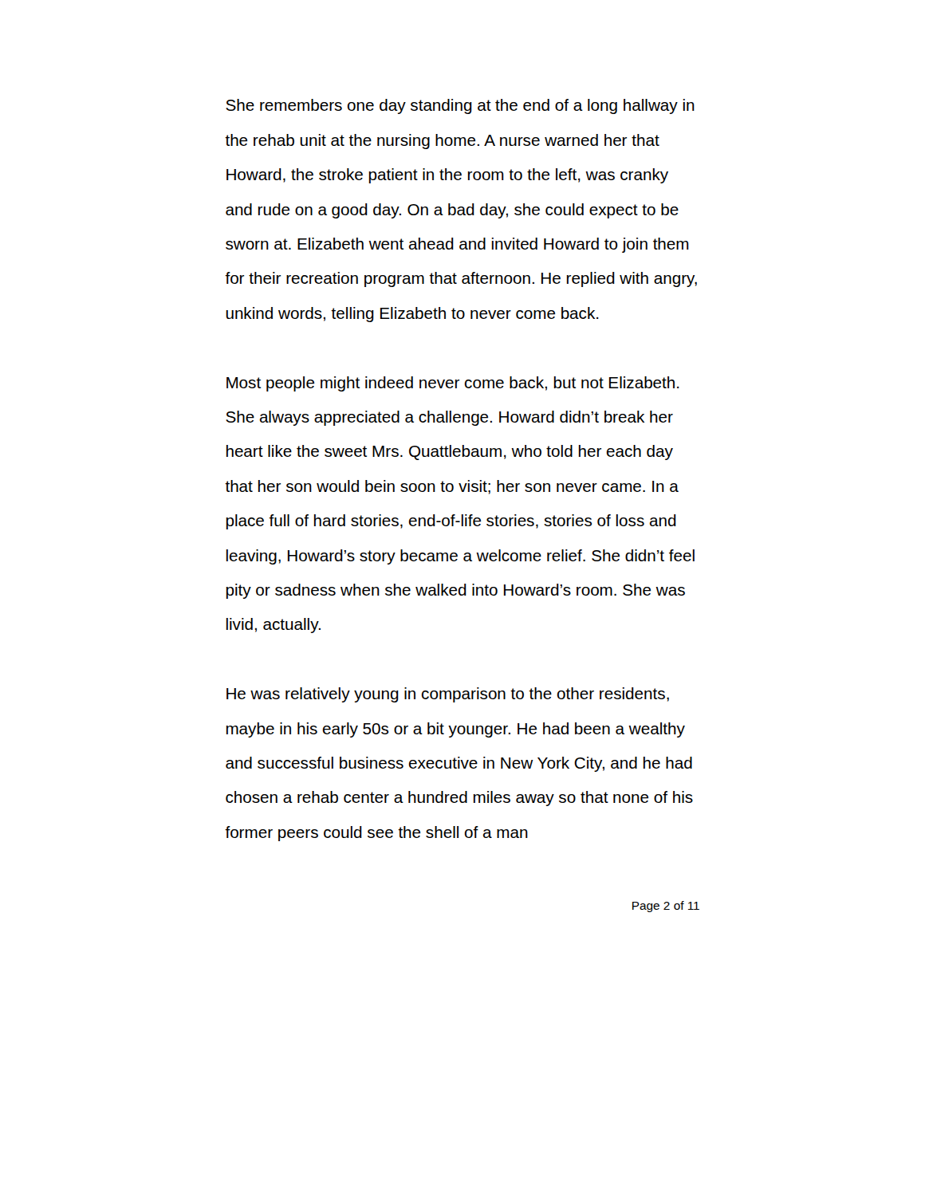She remembers one day standing at the end of a long hallway in the rehab unit at the nursing home. A nurse warned her that Howard, the stroke patient in the room to the left, was cranky and rude on a good day. On a bad day, she could expect to be sworn at. Elizabeth went ahead and invited Howard to join them for their recreation program that afternoon. He replied with angry, unkind words, telling Elizabeth to never come back.
Most people might indeed never come back, but not Elizabeth. She always appreciated a challenge. Howard didn’t break her heart like the sweet Mrs. Quattlebaum, who told her each day that her son would bein soon to visit; her son never came. In a place full of hard stories, end-of-life stories, stories of loss and leaving, Howard’s story became a welcome relief. She didn’t feel pity or sadness when she walked into Howard’s room. She was livid, actually.
He was relatively young in comparison to the other residents, maybe in his early 50s or a bit younger. He had been a wealthy and successful business executive in New York City, and he had chosen a rehab center a hundred miles away so that none of his former peers could see the shell of a man
Page 2 of 11